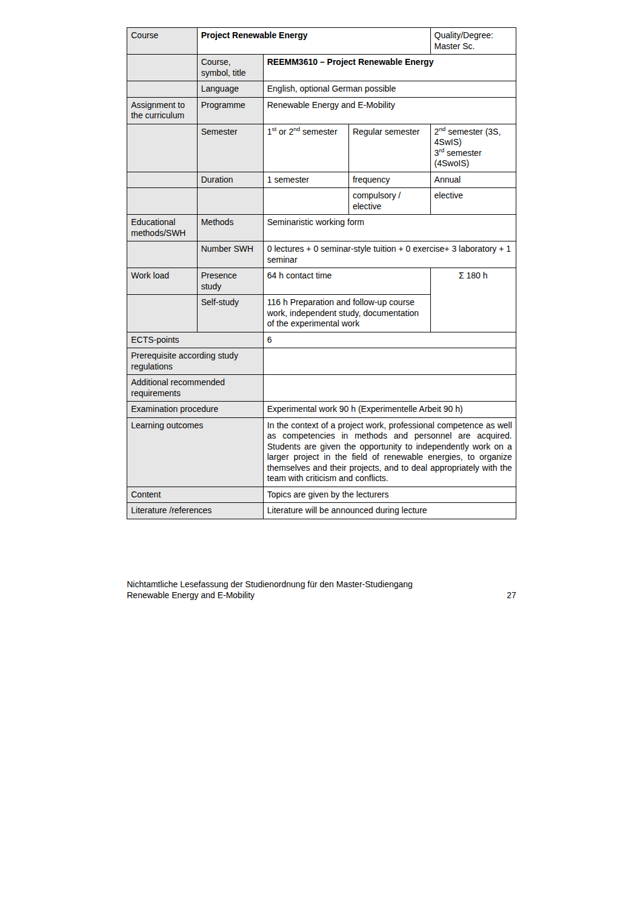| Course | Project Renewable Energy | Quality/Degree: Master Sc. |
| | Course, symbol, title | REEMM3610 – Project Renewable Energy |
| | Language | English, optional German possible |
| Assignment to the curriculum | Programme | Renewable Energy and E-Mobility |
| | Semester | 1 st or 2 nd semester | Regular semester | 2 nd semester (3S, 4SwIS) 3 rd semester (4SwoIS) |
| | Duration | 1 semester | frequency | Annual |
| | | | compulsory / elective | elective |
| Educational methods/SWH | Methods | Seminaristic working form |
| | Number SWH | 0 lectures + 0 seminar-style tuition + 0 exercise+ 3 laboratory + 1 seminar |
| Work load | Presence study | 64 h contact time | Σ 180 h |
| | Self-study | 116 h Preparation and follow-up course work, independent study, documentation of the experimental work |
| ECTS-points | 6 |
| Prerequisite according study regulations | |
| Additional recommended requirements | |
| Examination procedure | Experimental work 90 h (Experimentelle Arbeit 90 h) |
| Learning outcomes | In the context of a project work, professional competence as well as competencies in methods and personnel are acquired. Students are given the opportunity to independently work on a larger project in the field of renewable energies, to organize themselves and their projects, and to deal appropriately with the team with criticism and conflicts. |
| Content | Topics are given by the lecturers |
| Literature /references | Literature will be announced during lecture |
| Nichtamtliche Lesefassung der Studienordnung für den Master-Studiengang Renewable Energy and E-Mobility | 27 |